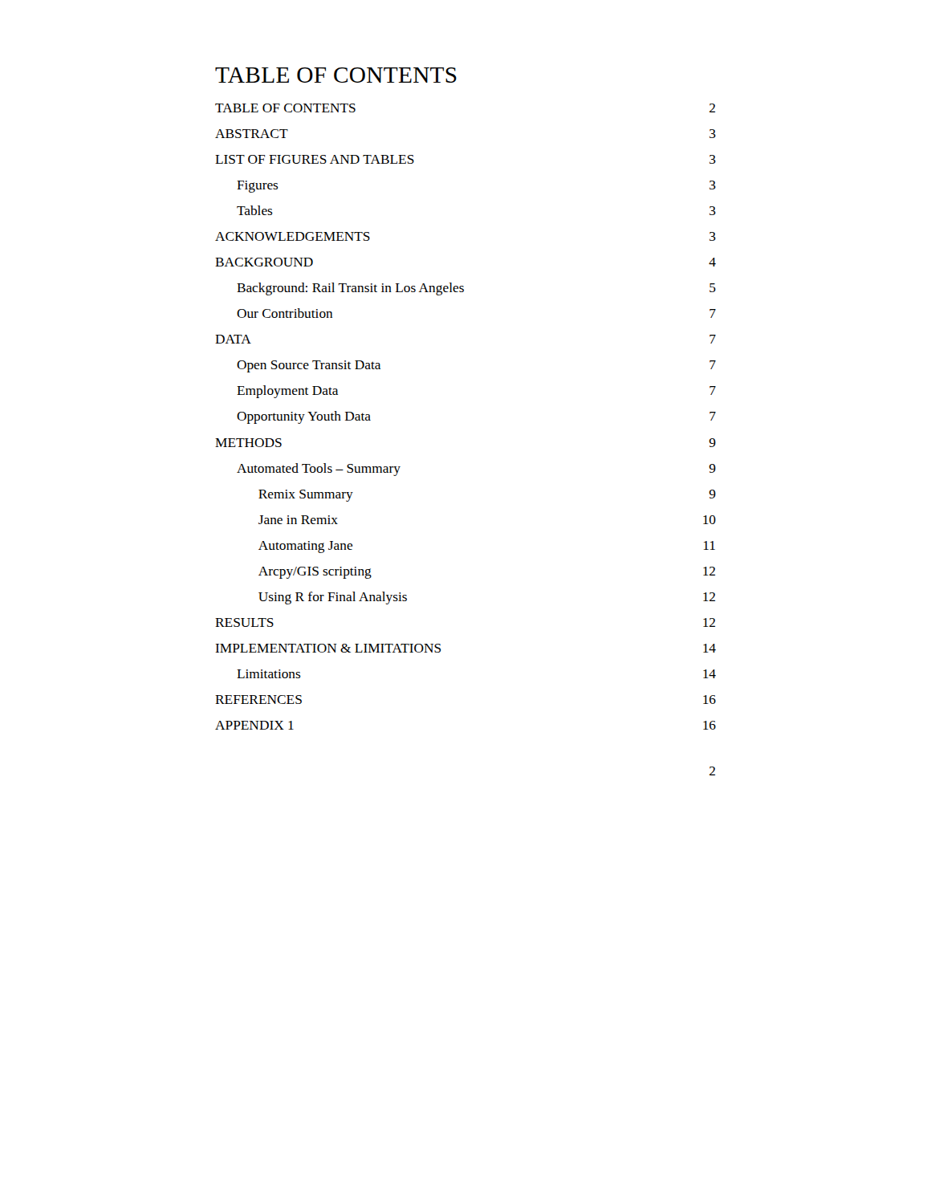TABLE OF CONTENTS
TABLE OF CONTENTS 2
ABSTRACT 3
LIST OF FIGURES AND TABLES 3
Figures 3
Tables 3
ACKNOWLEDGEMENTS 3
BACKGROUND 4
Background: Rail Transit in Los Angeles 5
Our Contribution 7
DATA 7
Open Source Transit Data 7
Employment Data 7
Opportunity Youth Data 7
METHODS 9
Automated Tools – Summary 9
Remix Summary 9
Jane in Remix 10
Automating Jane 11
Arcpy/GIS scripting 12
Using R for Final Analysis 12
RESULTS 12
IMPLEMENTATION & LIMITATIONS 14
Limitations 14
REFERENCES 16
APPENDIX 1 16
2